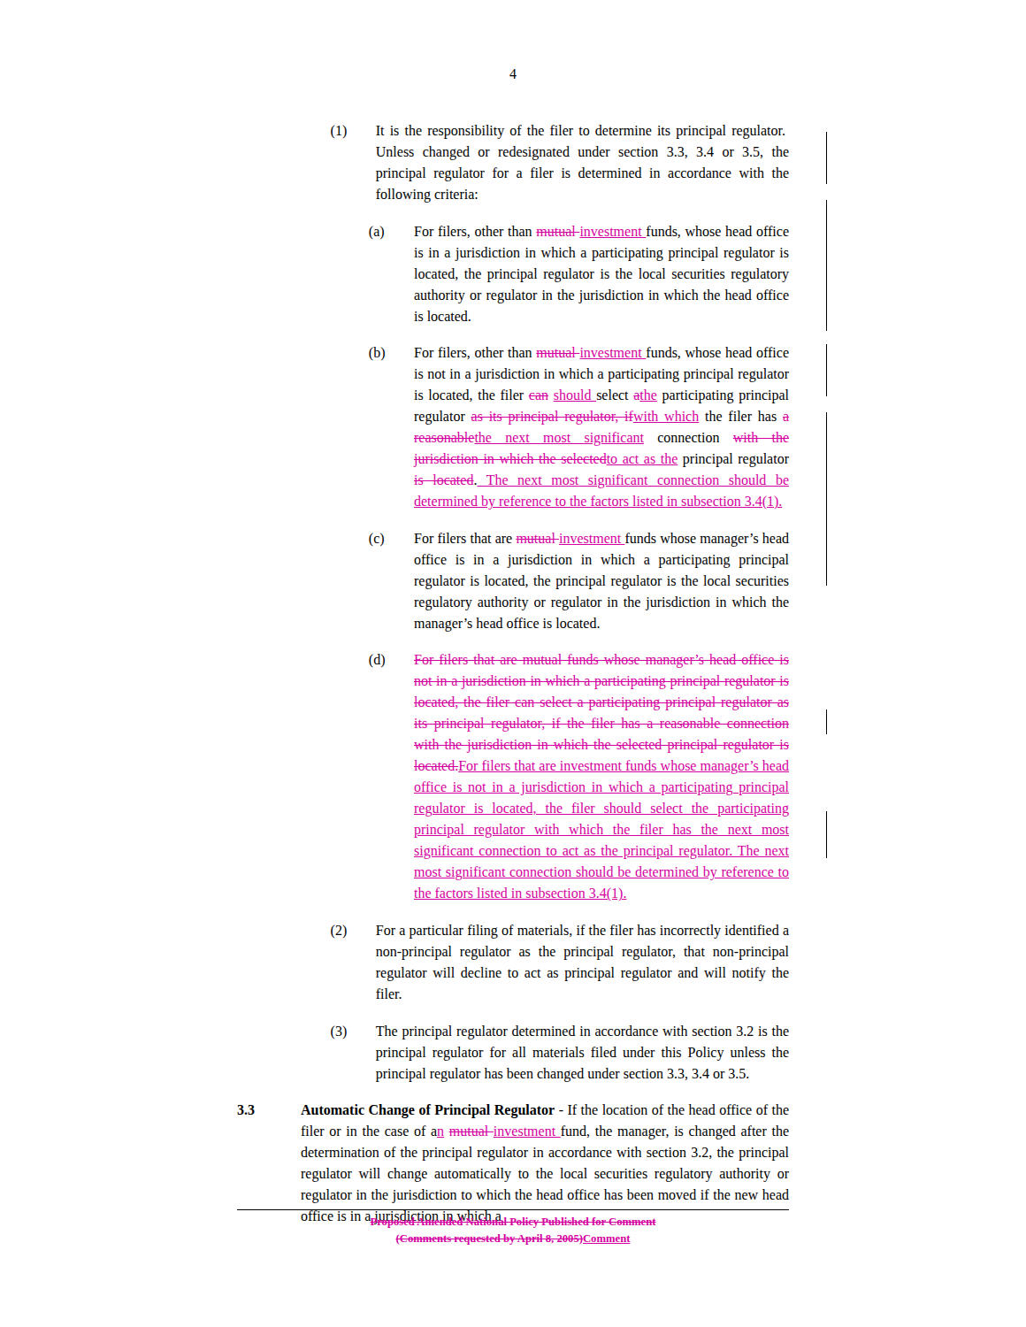4
(1)
It is the responsibility of the filer to determine its principal regulator. Unless changed or redesignated under section 3.3, 3.4 or 3.5, the principal regulator for a filer is determined in accordance with the following criteria:
(a)
For filers, other than mutual investment funds, whose head office is in a jurisdiction in which a participating principal regulator is located, the principal regulator is the local securities regulatory authority or regulator in the jurisdiction in which the head office is located.
(b)
For filers, other than mutual investment funds, whose head office is not in a jurisdiction in which a participating principal regulator is located, the filer can should select athe participating principal regulator as its principal regulator, ifwith which the filer has a reasonablethe next most significant connection with the jurisdiction in which the selectedto act as the principal regulator is located. The next most significant connection should be determined by reference to the factors listed in subsection 3.4(1).
(c)
For filers that are mutual investment funds whose manager’s head office is in a jurisdiction in which a participating principal regulator is located, the principal regulator is the local securities regulatory authority or regulator in the jurisdiction in which the manager’s head office is located.
(d)
For filers that are mutual funds whose manager’s head office is not in a jurisdiction in which a participating principal regulator is located, the filer can select a participating principal regulator as its principal regulator, if the filer has a reasonable connection with the jurisdiction in which the selected principal regulator is located.For filers that are investment funds whose manager’s head office is not in a jurisdiction in which a participating principal regulator is located, the filer should select the participating principal regulator with which the filer has the next most significant connection to act as the principal regulator. The next most significant connection should be determined by reference to the factors listed in subsection 3.4(1).
(2)
For a particular filing of materials, if the filer has incorrectly identified a non-principal regulator as the principal regulator, that non-principal regulator will decline to act as principal regulator and will notify the filer.
(3)
The principal regulator determined in accordance with section 3.2 is the principal regulator for all materials filed under this Policy unless the principal regulator has been changed under section 3.3, 3.4 or 3.5.
3.3
Automatic Change of Principal Regulator - If the location of the head office of the filer or in the case of an mutual investment fund, the manager, is changed after the determination of the principal regulator in accordance with section 3.2, the principal regulator will change automatically to the local securities regulatory authority or regulator in the jurisdiction to which the head office has been moved if the new head office is in a jurisdiction in which a
Proposed Amended National Policy Published for Comment
(Comments requested by April 8, 2005)Comment